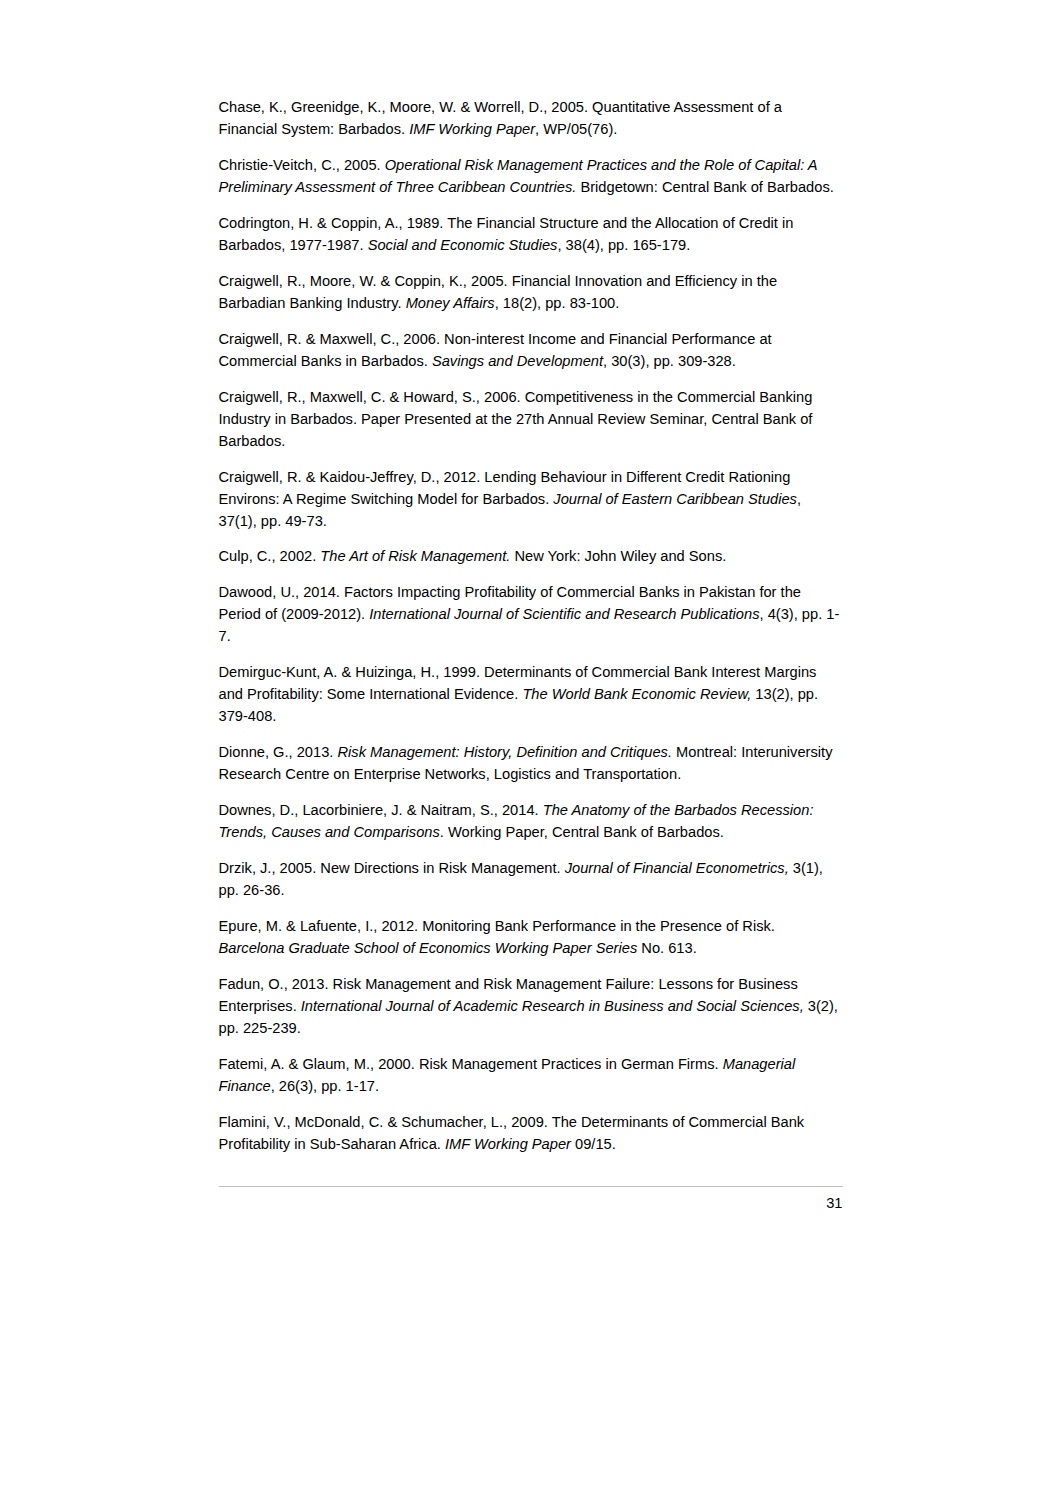Chase, K., Greenidge, K., Moore, W. & Worrell, D., 2005. Quantitative Assessment of a Financial System: Barbados. IMF Working Paper, WP/05(76).
Christie-Veitch, C., 2005. Operational Risk Management Practices and the Role of Capital: A Preliminary Assessment of Three Caribbean Countries. Bridgetown: Central Bank of Barbados.
Codrington, H. & Coppin, A., 1989. The Financial Structure and the Allocation of Credit in Barbados, 1977-1987. Social and Economic Studies, 38(4), pp. 165-179.
Craigwell, R., Moore, W. & Coppin, K., 2005. Financial Innovation and Efficiency in the Barbadian Banking Industry. Money Affairs, 18(2), pp. 83-100.
Craigwell, R. & Maxwell, C., 2006. Non-interest Income and Financial Performance at Commercial Banks in Barbados. Savings and Development, 30(3), pp. 309-328.
Craigwell, R., Maxwell, C. & Howard, S., 2006. Competitiveness in the Commercial Banking Industry in Barbados. Paper Presented at the 27th Annual Review Seminar, Central Bank of Barbados.
Craigwell, R. & Kaidou-Jeffrey, D., 2012. Lending Behaviour in Different Credit Rationing Environs: A Regime Switching Model for Barbados. Journal of Eastern Caribbean Studies, 37(1), pp. 49-73.
Culp, C., 2002. The Art of Risk Management. New York: John Wiley and Sons.
Dawood, U., 2014. Factors Impacting Profitability of Commercial Banks in Pakistan for the Period of (2009-2012). International Journal of Scientific and Research Publications, 4(3), pp. 1-7.
Demirguc-Kunt, A. & Huizinga, H., 1999. Determinants of Commercial Bank Interest Margins and Profitability: Some International Evidence. The World Bank Economic Review, 13(2), pp. 379-408.
Dionne, G., 2013. Risk Management: History, Definition and Critiques. Montreal: Interuniversity Research Centre on Enterprise Networks, Logistics and Transportation.
Downes, D., Lacorbiniere, J. & Naitram, S., 2014. The Anatomy of the Barbados Recession: Trends, Causes and Comparisons. Working Paper, Central Bank of Barbados.
Drzik, J., 2005. New Directions in Risk Management. Journal of Financial Econometrics, 3(1), pp. 26-36.
Epure, M. & Lafuente, I., 2012. Monitoring Bank Performance in the Presence of Risk. Barcelona Graduate School of Economics Working Paper Series No. 613.
Fadun, O., 2013. Risk Management and Risk Management Failure: Lessons for Business Enterprises. International Journal of Academic Research in Business and Social Sciences, 3(2), pp. 225-239.
Fatemi, A. & Glaum, M., 2000. Risk Management Practices in German Firms. Managerial Finance, 26(3), pp. 1-17.
Flamini, V., McDonald, C. & Schumacher, L., 2009. The Determinants of Commercial Bank Profitability in Sub-Saharan Africa. IMF Working Paper 09/15.
31